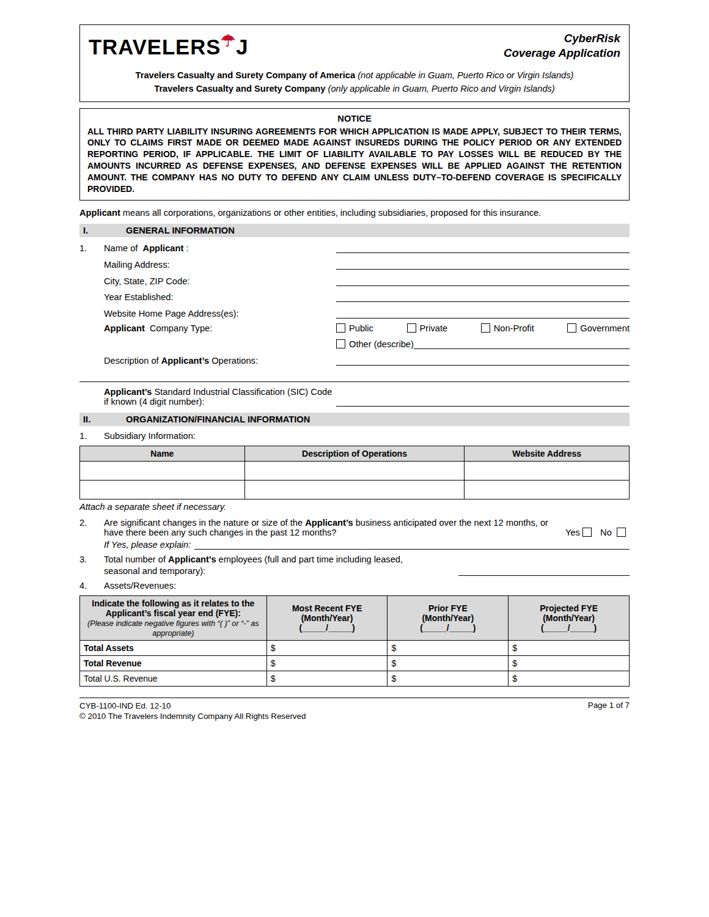TRAVELERS☂J
CyberRisk
Coverage Application
Travelers Casualty and Surety Company of America (not applicable in Guam, Puerto Rico or Virgin Islands)
Travelers Casualty and Surety Company (only applicable in Guam, Puerto Rico and Virgin Islands)
NOTICE
ALL THIRD PARTY LIABILITY INSURING AGREEMENTS FOR WHICH APPLICATION IS MADE APPLY, SUBJECT TO THEIR TERMS, ONLY TO CLAIMS FIRST MADE OR DEEMED MADE AGAINST INSUREDS DURING THE POLICY PERIOD OR ANY EXTENDED REPORTING PERIOD, IF APPLICABLE. THE LIMIT OF LIABILITY AVAILABLE TO PAY LOSSES WILL BE REDUCED BY THE AMOUNTS INCURRED AS DEFENSE EXPENSES, AND DEFENSE EXPENSES WILL BE APPLIED AGAINST THE RETENTION AMOUNT. THE COMPANY HAS NO DUTY TO DEFEND ANY CLAIM UNLESS DUTY–TO-DEFEND COVERAGE IS SPECIFICALLY PROVIDED.
Applicant means all corporations, organizations or other entities, including subsidiaries, proposed for this insurance.
I. GENERAL INFORMATION
1. Name of Applicant :
Mailing Address:
City, State, ZIP Code:
Year Established:
Website Home Page Address(es):
Applicant Company Type:
Public Private Non-Profit Government
Other (describe)
Description of Applicant’s Operations:
Applicant’s Standard Industrial Classification (SIC) Code if known (4 digit number):
II. ORGANIZATION/FINANCIAL INFORMATION
1.
Subsidiary Information:
| Name | Description of Operations | Website Address |
| --- | --- | --- |
Attach a separate sheet if necessary.
2.
Are significant changes in the nature or size of the Applicant’s business anticipated over the next 12 months, or have there been any such changes in the past 12 months?
Yes No
If Yes, please explain:
3.
Total number of Applicant’s employees (full and part time including leased,
seasonal and temporary):
4.
Assets/Revenues:
| Indicate the following as it relates to the Applicant’s fiscal year end (FYE): (Please indicate negative figures with “( )” or “-” as appropriate) | Most Recent FYE (Month/Year) (_____/_____) | Prior FYE (Month/Year) (_____/_____) | Projected FYE (Month/Year) (_____/_____) |
| --- | --- | --- | --- |
| Total Assets | $ | $ | $ |
| Total Revenue | $ | $ | $ |
| Total U.S. Revenue | $ | $ | $ |
CYB-1100-IND Ed. 12-10
© 2010 The Travelers Indemnity Company All Rights Reserved
Page 1 of 7